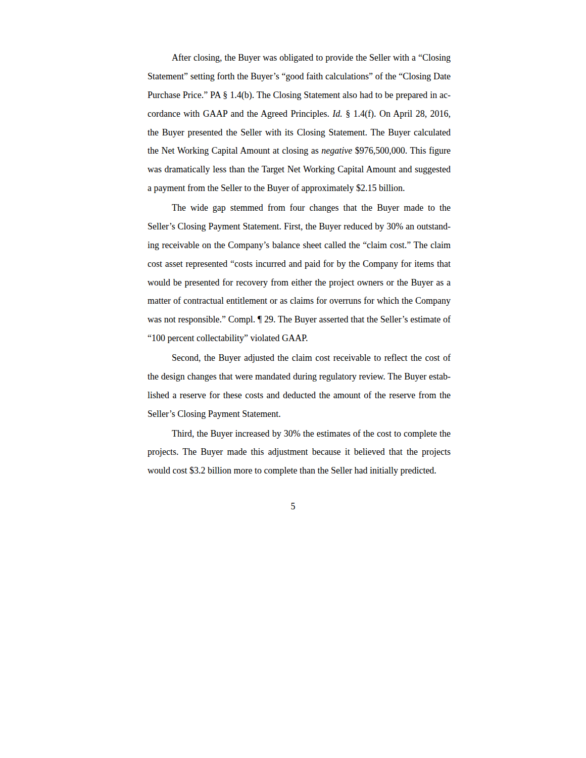After closing, the Buyer was obligated to provide the Seller with a “Closing Statement” setting forth the Buyer’s “good faith calculations” of the “Closing Date Purchase Price.” PA § 1.4(b). The Closing Statement also had to be prepared in accordance with GAAP and the Agreed Principles. Id. § 1.4(f). On April 28, 2016, the Buyer presented the Seller with its Closing Statement. The Buyer calculated the Net Working Capital Amount at closing as negative $976,500,000. This figure was dramatically less than the Target Net Working Capital Amount and suggested a payment from the Seller to the Buyer of approximately $2.15 billion.
The wide gap stemmed from four changes that the Buyer made to the Seller’s Closing Payment Statement. First, the Buyer reduced by 30% an outstanding receivable on the Company’s balance sheet called the “claim cost.” The claim cost asset represented “costs incurred and paid for by the Company for items that would be presented for recovery from either the project owners or the Buyer as a matter of contractual entitlement or as claims for overruns for which the Company was not responsible.” Compl. ¶ 29. The Buyer asserted that the Seller’s estimate of “100 percent collectability” violated GAAP.
Second, the Buyer adjusted the claim cost receivable to reflect the cost of the design changes that were mandated during regulatory review. The Buyer established a reserve for these costs and deducted the amount of the reserve from the Seller’s Closing Payment Statement.
Third, the Buyer increased by 30% the estimates of the cost to complete the projects. The Buyer made this adjustment because it believed that the projects would cost $3.2 billion more to complete than the Seller had initially predicted.
5